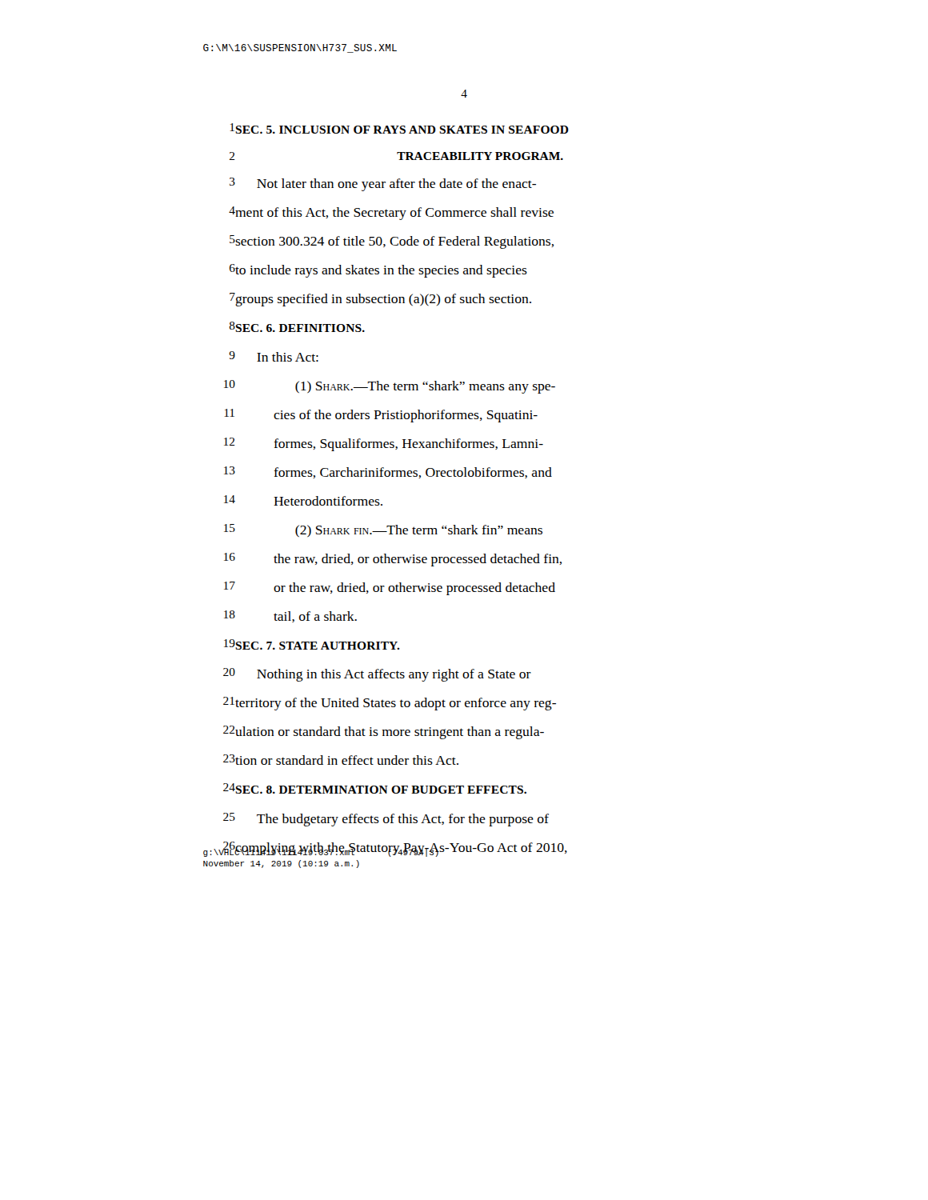G:\M\16\SUSPENSION\H737_SUS.XML
4
| 1 | SEC. 5. INCLUSION OF RAYS AND SKATES IN SEAFOOD |
| 2 | TRACEABILITY PROGRAM. |
| 3 | Not later than one year after the date of the enact- |
| 4 | ment of this Act, the Secretary of Commerce shall revise |
| 5 | section 300.324 of title 50, Code of Federal Regulations, |
| 6 | to include rays and skates in the species and species |
| 7 | groups specified in subsection (a)(2) of such section. |
| 8 | SEC. 6. DEFINITIONS. |
| 9 | In this Act: |
| 10 | (1) Shark. —The term “shark” means any spe- |
| 11 | cies of the orders Pristiophoriformes, Squatini- |
| 12 | formes, Squaliformes, Hexanchiformes, Lamni- |
| 13 | formes, Carchariniformes, Orectolobiformes, and |
| 14 | Heterodontiformes. |
| 15 | (2) Shark fin. —The term “shark fin” means |
| 16 | the raw, dried, or otherwise processed detached fin, |
| 17 | or the raw, dried, or otherwise processed detached |
| 18 | tail, of a shark. |
| 19 | SEC. 7. STATE AUTHORITY. |
| 20 | Nothing in this Act affects any right of a State or |
| 21 | territory of the United States to adopt or enforce any reg- |
| 22 | ulation or standard that is more stringent than a regula- |
| 23 | tion or standard in effect under this Act. |
| 24 | SEC. 8. DETERMINATION OF BUDGET EFFECTS. |
| 25 | The budgetary effects of this Act, for the purpose of |
| 26 | complying with the Statutory Pay-As-You-Go Act of 2010, |
g:\VHLC\111419\111419.037.xml (749794|3)
November 14, 2019 (10:19 a.m.)